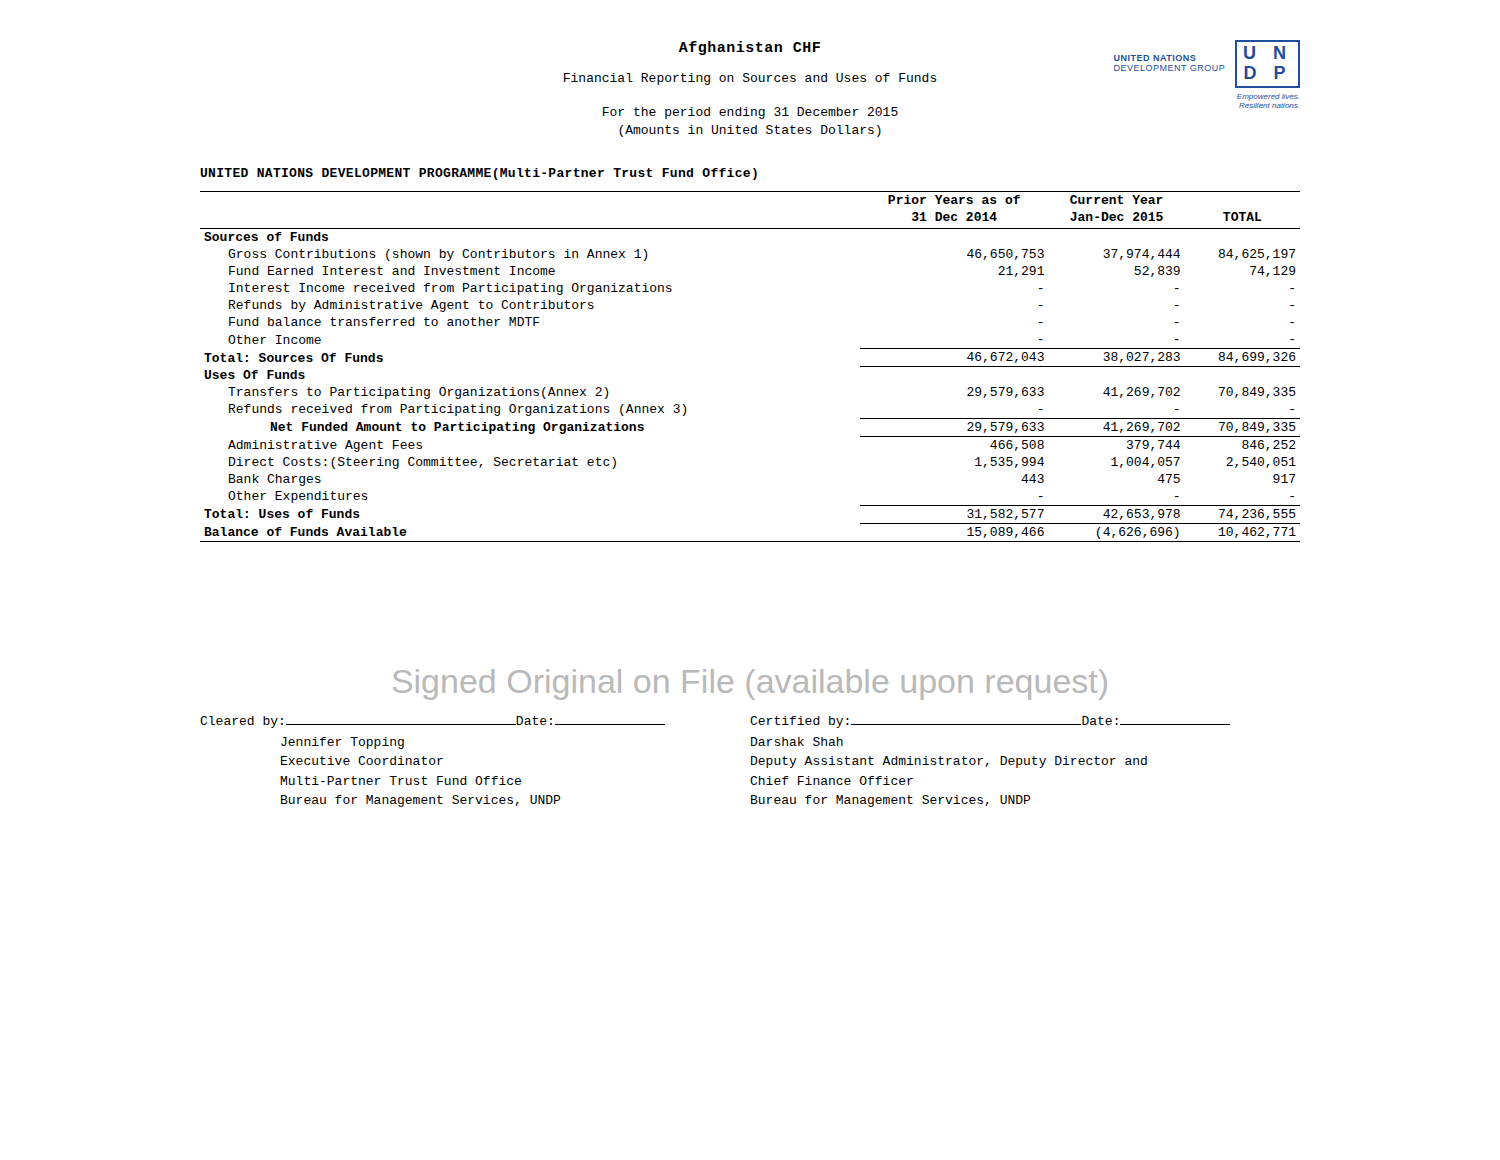UNITED NATIONS
DEVELOPMENT GROUP
U N
D P
Empowered lives.
Resilient nations.
Afghanistan CHF
Financial Reporting on Sources and Uses of Funds
For the period ending 31 December 2015
(Amounts in United States Dollars)
UNITED NATIONS DEVELOPMENT PROGRAMME(Multi-Partner Trust Fund Office)
| | Prior Years as of 31 Dec 2014 | Current Year Jan-Dec 2015 | TOTAL |
| --- | --- | --- | --- |
| Sources of Funds | | | |
| Gross Contributions (shown by Contributors in Annex 1) | 46,650,753 | 37,974,444 | 84,625,197 |
| Fund Earned Interest and Investment Income | 21,291 | 52,839 | 74,129 |
| Interest Income received from Participating Organizations | - | - | - |
| Refunds by Administrative Agent to Contributors | - | - | - |
| Fund balance transferred to another MDTF | - | - | - |
| Other Income | - | - | - |
| Total: Sources Of Funds | 46,672,043 | 38,027,283 | 84,699,326 |
| Uses Of Funds | | | |
| Transfers to Participating Organizations(Annex 2) | 29,579,633 | 41,269,702 | 70,849,335 |
| Refunds received from Participating Organizations (Annex 3) | - | - | - |
| Net Funded Amount to Participating Organizations | 29,579,633 | 41,269,702 | 70,849,335 |
| Administrative Agent Fees | 466,508 | 379,744 | 846,252 |
| Direct Costs:(Steering Committee, Secretariat etc) | 1,535,994 | 1,004,057 | 2,540,051 |
| Bank Charges | 443 | 475 | 917 |
| Other Expenditures | - | - | - |
| Total: Uses of Funds | 31,582,577 | 42,653,978 | 74,236,555 |
| Balance of Funds Available | 15,089,466 | (4,626,696) | 10,462,771 |
Signed Original on File (available upon request)
| Cleared by: Date: | Certified by: Date: |
| Jennifer Topping Executive Coordinator Multi-Partner Trust Fund Office Bureau for Management Services, UNDP | Darshak Shah Deputy Assistant Administrator, Deputy Director and Chief Finance Officer Bureau for Management Services, UNDP |